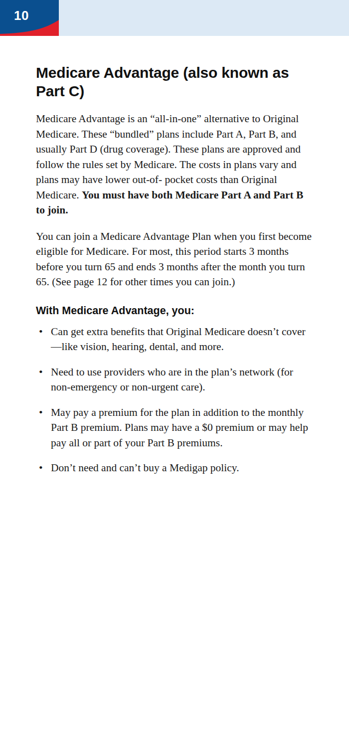10
Medicare Advantage (also known as Part C)
Medicare Advantage is an “all-in-one” alternative to Original Medicare. These “bundled” plans include Part A, Part B, and usually Part D (drug coverage). These plans are approved and follow the rules set by Medicare. The costs in plans vary and plans may have lower out-of- pocket costs than Original Medicare. You must have both Medicare Part A and Part B to join.
You can join a Medicare Advantage Plan when you first become eligible for Medicare. For most, this period starts 3 months before you turn 65 and ends 3 months after the month you turn 65. (See page 12 for other times you can join.)
With Medicare Advantage, you:
Can get extra benefits that Original Medicare doesn’t cover—like vision, hearing, dental, and more.
Need to use providers who are in the plan’s network (for non-emergency or non-urgent care).
May pay a premium for the plan in addition to the monthly Part B premium. Plans may have a $0 premium or may help pay all or part of your Part B premiums.
Don’t need and can’t buy a Medigap policy.